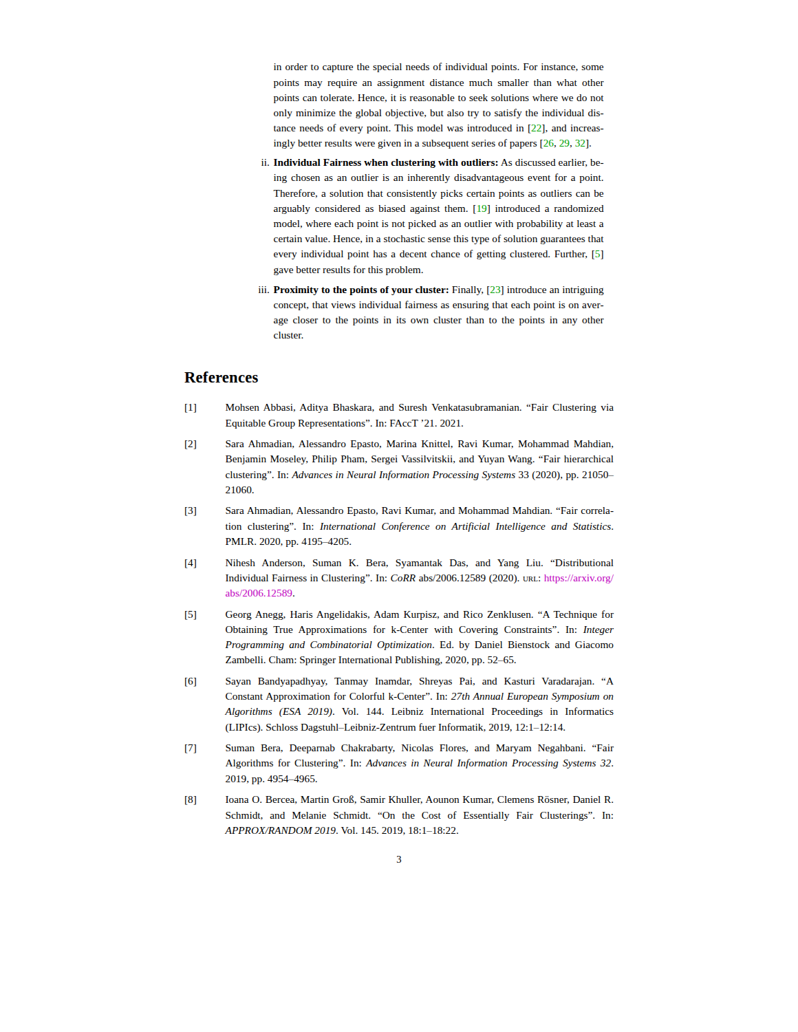in order to capture the special needs of individual points. For instance, some points may require an assignment distance much smaller than what other points can tolerate. Hence, it is reasonable to seek solutions where we do not only minimize the global objective, but also try to satisfy the individual distance needs of every point. This model was introduced in [22], and increasingly better results were given in a subsequent series of papers [26, 29, 32].
ii. Individual Fairness when clustering with outliers: As discussed earlier, being chosen as an outlier is an inherently disadvantageous event for a point. Therefore, a solution that consistently picks certain points as outliers can be arguably considered as biased against them. [19] introduced a randomized model, where each point is not picked as an outlier with probability at least a certain value. Hence, in a stochastic sense this type of solution guarantees that every individual point has a decent chance of getting clustered. Further, [5] gave better results for this problem.
iii. Proximity to the points of your cluster: Finally, [23] introduce an intriguing concept, that views individual fairness as ensuring that each point is on average closer to the points in its own cluster than to the points in any other cluster.
References
[1] Mohsen Abbasi, Aditya Bhaskara, and Suresh Venkatasubramanian. “Fair Clustering via Equitable Group Representations”. In: FAccT ’21. 2021.
[2] Sara Ahmadian, Alessandro Epasto, Marina Knittel, Ravi Kumar, Mohammad Mahdian, Benjamin Moseley, Philip Pham, Sergei Vassilvitskii, and Yuyan Wang. “Fair hierarchical clustering”. In: Advances in Neural Information Processing Systems 33 (2020), pp. 21050–21060.
[3] Sara Ahmadian, Alessandro Epasto, Ravi Kumar, and Mohammad Mahdian. “Fair correlation clustering”. In: International Conference on Artificial Intelligence and Statistics. PMLR. 2020, pp. 4195–4205.
[4] Nihesh Anderson, Suman K. Bera, Syamantak Das, and Yang Liu. “Distributional Individual Fairness in Clustering”. In: CoRR abs/2006.12589 (2020). url: https://arxiv.org/abs/2006.12589.
[5] Georg Anegg, Haris Angelidakis, Adam Kurpisz, and Rico Zenklusen. “A Technique for Obtaining True Approximations for k-Center with Covering Constraints”. In: Integer Programming and Combinatorial Optimization. Ed. by Daniel Bienstock and Giacomo Zambelli. Cham: Springer International Publishing, 2020, pp. 52–65.
[6] Sayan Bandyapadhyay, Tanmay Inamdar, Shreyas Pai, and Kasturi Varadarajan. “A Constant Approximation for Colorful k-Center”. In: 27th Annual European Symposium on Algorithms (ESA 2019). Vol. 144. Leibniz International Proceedings in Informatics (LIPIcs). Schloss Dagstuhl–Leibniz-Zentrum fuer Informatik, 2019, 12:1–12:14.
[7] Suman Bera, Deeparnab Chakrabarty, Nicolas Flores, and Maryam Negahbani. “Fair Algorithms for Clustering”. In: Advances in Neural Information Processing Systems 32. 2019, pp. 4954–4965.
[8] Ioana O. Bercea, Martin Groß, Samir Khuller, Aounon Kumar, Clemens Rösner, Daniel R. Schmidt, and Melanie Schmidt. “On the Cost of Essentially Fair Clusterings”. In: APPROX/RANDOM 2019. Vol. 145. 2019, 18:1–18:22.
3